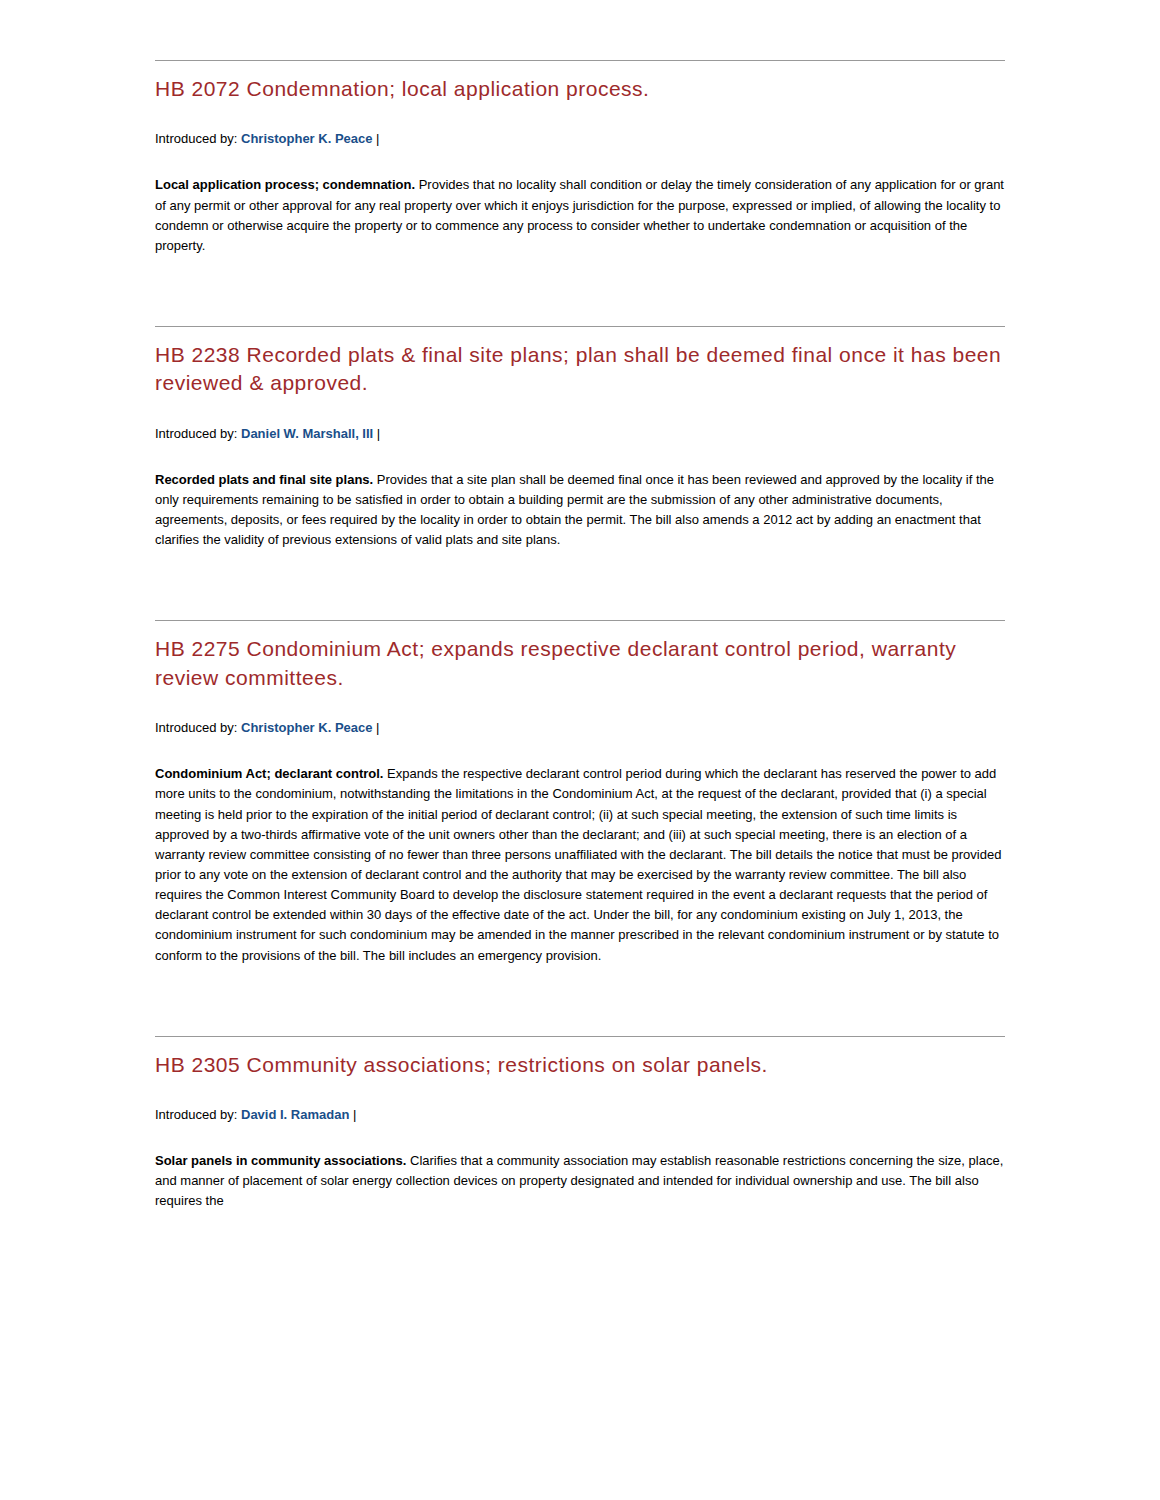HB 2072 Condemnation; local application process.
Introduced by: Christopher K. Peace |
Local application process; condemnation. Provides that no locality shall condition or delay the timely consideration of any application for or grant of any permit or other approval for any real property over which it enjoys jurisdiction for the purpose, expressed or implied, of allowing the locality to condemn or otherwise acquire the property or to commence any process to consider whether to undertake condemnation or acquisition of the property.
HB 2238 Recorded plats & final site plans; plan shall be deemed final once it has been reviewed & approved.
Introduced by: Daniel W. Marshall, III |
Recorded plats and final site plans. Provides that a site plan shall be deemed final once it has been reviewed and approved by the locality if the only requirements remaining to be satisfied in order to obtain a building permit are the submission of any other administrative documents, agreements, deposits, or fees required by the locality in order to obtain the permit. The bill also amends a 2012 act by adding an enactment that clarifies the validity of previous extensions of valid plats and site plans.
HB 2275 Condominium Act; expands respective declarant control period, warranty review committees.
Introduced by: Christopher K. Peace |
Condominium Act; declarant control. Expands the respective declarant control period during which the declarant has reserved the power to add more units to the condominium, notwithstanding the limitations in the Condominium Act, at the request of the declarant, provided that (i) a special meeting is held prior to the expiration of the initial period of declarant control; (ii) at such special meeting, the extension of such time limits is approved by a two-thirds affirmative vote of the unit owners other than the declarant; and (iii) at such special meeting, there is an election of a warranty review committee consisting of no fewer than three persons unaffiliated with the declarant. The bill details the notice that must be provided prior to any vote on the extension of declarant control and the authority that may be exercised by the warranty review committee. The bill also requires the Common Interest Community Board to develop the disclosure statement required in the event a declarant requests that the period of declarant control be extended within 30 days of the effective date of the act. Under the bill, for any condominium existing on July 1, 2013, the condominium instrument for such condominium may be amended in the manner prescribed in the relevant condominium instrument or by statute to conform to the provisions of the bill. The bill includes an emergency provision.
HB 2305 Community associations; restrictions on solar panels.
Introduced by: David I. Ramadan |
Solar panels in community associations. Clarifies that a community association may establish reasonable restrictions concerning the size, place, and manner of placement of solar energy collection devices on property designated and intended for individual ownership and use. The bill also requires the